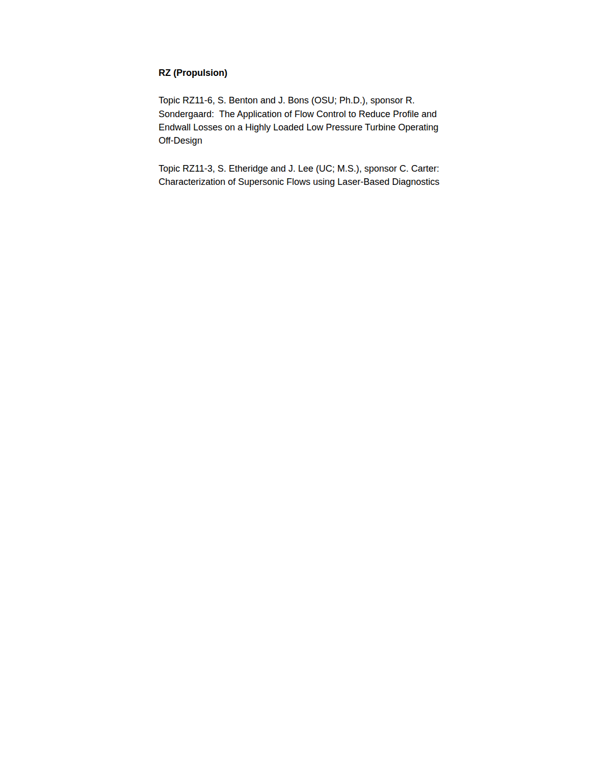RZ (Propulsion)
Topic RZ11-6, S. Benton and J. Bons (OSU; Ph.D.), sponsor R. Sondergaard: The Application of Flow Control to Reduce Profile and Endwall Losses on a Highly Loaded Low Pressure Turbine Operating Off-Design
Topic RZ11-3, S. Etheridge and J. Lee (UC; M.S.), sponsor C. Carter: Characterization of Supersonic Flows using Laser-Based Diagnostics